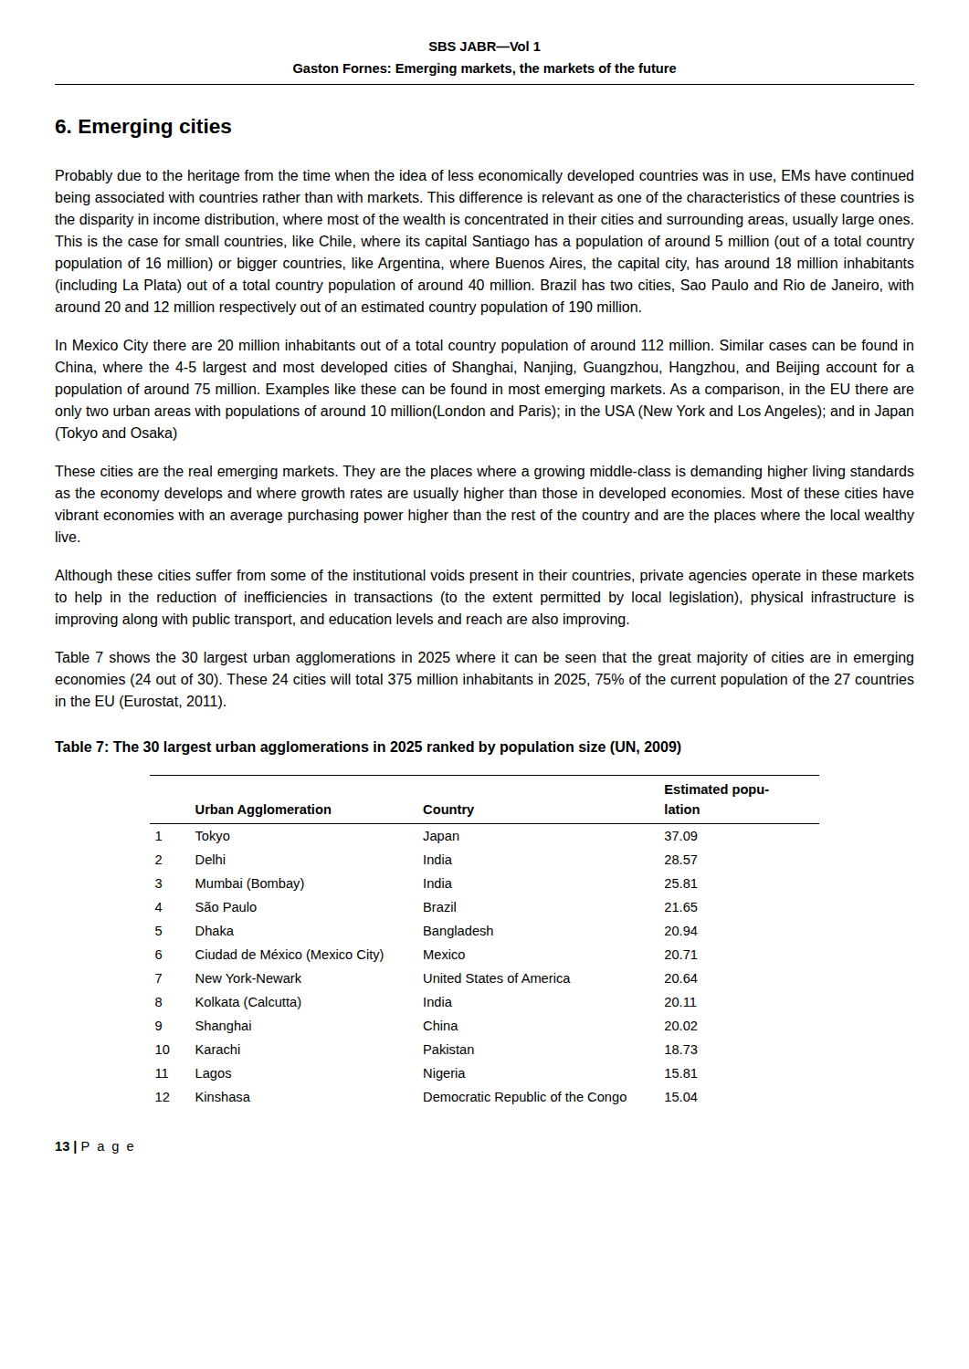SBS JABR—Vol 1
Gaston Fornes: Emerging markets, the markets of the future
6. Emerging cities
Probably due to the heritage from the time when the idea of less economically developed countries was in use, EMs have continued being associated with countries rather than with markets. This difference is relevant as one of the characteristics of these countries is the disparity in income distribution, where most of the wealth is concentrated in their cities and surrounding areas, usually large ones. This is the case for small countries, like Chile, where its capital Santiago has a population of around 5 million (out of a total country population of 16 million) or bigger countries, like Argentina, where Buenos Aires, the capital city, has around 18 million inhabitants (including La Plata) out of a total country population of around 40 million. Brazil has two cities, Sao Paulo and Rio de Janeiro, with around 20 and 12 million respectively out of an estimated country population of 190 million.
In Mexico City there are 20 million inhabitants out of a total country population of around 112 million. Similar cases can be found in China, where the 4-5 largest and most developed cities of Shanghai, Nanjing, Guangzhou, Hangzhou, and Beijing account for a population of around 75 million. Examples like these can be found in most emerging markets. As a comparison, in the EU there are only two urban areas with populations of around 10 million(London and Paris); in the USA (New York and Los Angeles); and in Japan (Tokyo and Osaka)
These cities are the real emerging markets. They are the places where a growing middle-class is demanding higher living standards as the economy develops and where growth rates are usually higher than those in developed economies. Most of these cities have vibrant economies with an average purchasing power higher than the rest of the country and are the places where the local wealthy live.
Although these cities suffer from some of the institutional voids present in their countries, private agencies operate in these markets to help in the reduction of inefficiencies in transactions (to the extent permitted by local legislation), physical infrastructure is improving along with public transport, and education levels and reach are also improving.
Table 7 shows the 30 largest urban agglomerations in 2025 where it can be seen that the great majority of cities are in emerging economies (24 out of 30). These 24 cities will total 375 million inhabitants in 2025, 75% of the current population of the 27 countries in the EU (Eurostat, 2011).
Table 7: The 30 largest urban agglomerations in 2025 ranked by population size (UN, 2009)
| | Urban Agglomeration | Country | Estimated popu- lation |
| --- | --- | --- | --- |
| 1 | Tokyo | Japan | 37.09 |
| 2 | Delhi | India | 28.57 |
| 3 | Mumbai (Bombay) | India | 25.81 |
| 4 | São Paulo | Brazil | 21.65 |
| 5 | Dhaka | Bangladesh | 20.94 |
| 6 | Ciudad de México (Mexico City) | Mexico | 20.71 |
| 7 | New York-Newark | United States of America | 20.64 |
| 8 | Kolkata (Calcutta) | India | 20.11 |
| 9 | Shanghai | China | 20.02 |
| 10 | Karachi | Pakistan | 18.73 |
| 11 | Lagos | Nigeria | 15.81 |
| 12 | Kinshasa | Democratic Republic of the Congo | 15.04 |
13 | P a g e